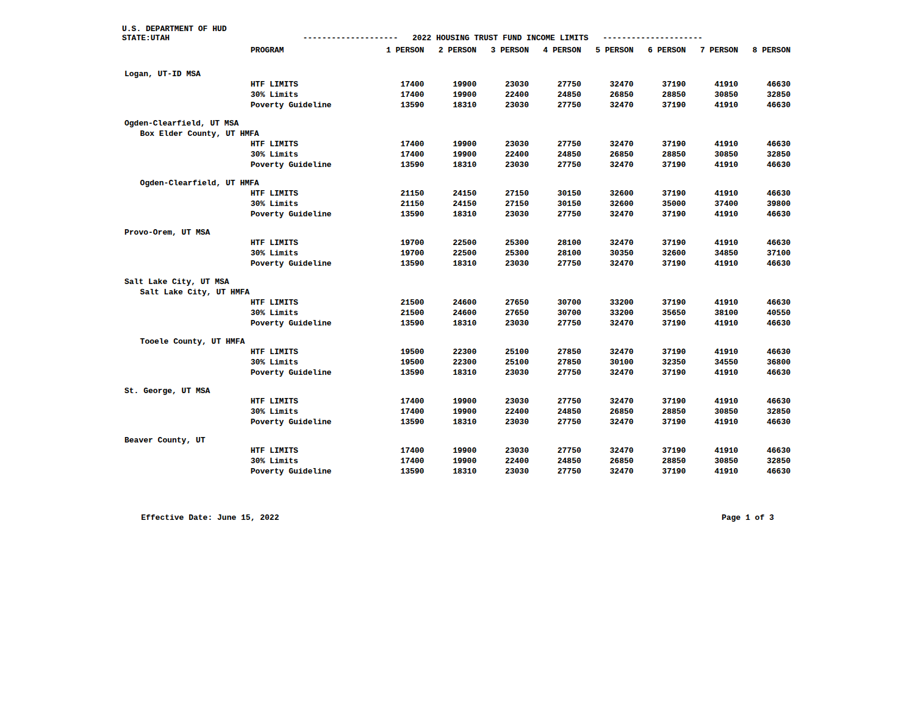U.S. DEPARTMENT OF HUD
STATE:UTAH -------------------- 2022 HOUSING TRUST FUND INCOME LIMITS ---------------------
| | PROGRAM | 1 PERSON | 2 PERSON | 3 PERSON | 4 PERSON | 5 PERSON | 6 PERSON | 7 PERSON | 8 PERSON |
| --- | --- | --- | --- | --- | --- | --- | --- | --- | --- |
| Logan, UT-ID MSA |
| | HTF LIMITS | 17400 | 19900 | 23030 | 27750 | 32470 | 37190 | 41910 | 46630 |
| | 30% Limits | 17400 | 19900 | 22400 | 24850 | 26850 | 28850 | 30850 | 32850 |
| | Poverty Guideline | 13590 | 18310 | 23030 | 27750 | 32470 | 37190 | 41910 | 46630 |
| Ogden-Clearfield, UT MSA |
| Box Elder County, UT HMFA |
| | HTF LIMITS | 17400 | 19900 | 23030 | 27750 | 32470 | 37190 | 41910 | 46630 |
| | 30% Limits | 17400 | 19900 | 22400 | 24850 | 26850 | 28850 | 30850 | 32850 |
| | Poverty Guideline | 13590 | 18310 | 23030 | 27750 | 32470 | 37190 | 41910 | 46630 |
| Ogden-Clearfield, UT HMFA |
| | HTF LIMITS | 21150 | 24150 | 27150 | 30150 | 32600 | 37190 | 41910 | 46630 |
| | 30% Limits | 21150 | 24150 | 27150 | 30150 | 32600 | 35000 | 37400 | 39800 |
| | Poverty Guideline | 13590 | 18310 | 23030 | 27750 | 32470 | 37190 | 41910 | 46630 |
| Provo-Orem, UT MSA |
| | HTF LIMITS | 19700 | 22500 | 25300 | 28100 | 32470 | 37190 | 41910 | 46630 |
| | 30% Limits | 19700 | 22500 | 25300 | 28100 | 30350 | 32600 | 34850 | 37100 |
| | Poverty Guideline | 13590 | 18310 | 23030 | 27750 | 32470 | 37190 | 41910 | 46630 |
| Salt Lake City, UT MSA |
| Salt Lake City, UT HMFA |
| | HTF LIMITS | 21500 | 24600 | 27650 | 30700 | 33200 | 37190 | 41910 | 46630 |
| | 30% Limits | 21500 | 24600 | 27650 | 30700 | 33200 | 35650 | 38100 | 40550 |
| | Poverty Guideline | 13590 | 18310 | 23030 | 27750 | 32470 | 37190 | 41910 | 46630 |
| Tooele County, UT HMFA |
| | HTF LIMITS | 19500 | 22300 | 25100 | 27850 | 32470 | 37190 | 41910 | 46630 |
| | 30% Limits | 19500 | 22300 | 25100 | 27850 | 30100 | 32350 | 34550 | 36800 |
| | Poverty Guideline | 13590 | 18310 | 23030 | 27750 | 32470 | 37190 | 41910 | 46630 |
| St. George, UT MSA |
| | HTF LIMITS | 17400 | 19900 | 23030 | 27750 | 32470 | 37190 | 41910 | 46630 |
| | 30% Limits | 17400 | 19900 | 22400 | 24850 | 26850 | 28850 | 30850 | 32850 |
| | Poverty Guideline | 13590 | 18310 | 23030 | 27750 | 32470 | 37190 | 41910 | 46630 |
| Beaver County, UT |
| | HTF LIMITS | 17400 | 19900 | 23030 | 27750 | 32470 | 37190 | 41910 | 46630 |
| | 30% Limits | 17400 | 19900 | 22400 | 24850 | 26850 | 28850 | 30850 | 32850 |
| | Poverty Guideline | 13590 | 18310 | 23030 | 27750 | 32470 | 37190 | 41910 | 46630 |
Effective Date: June 15, 2022 Page 1 of 3